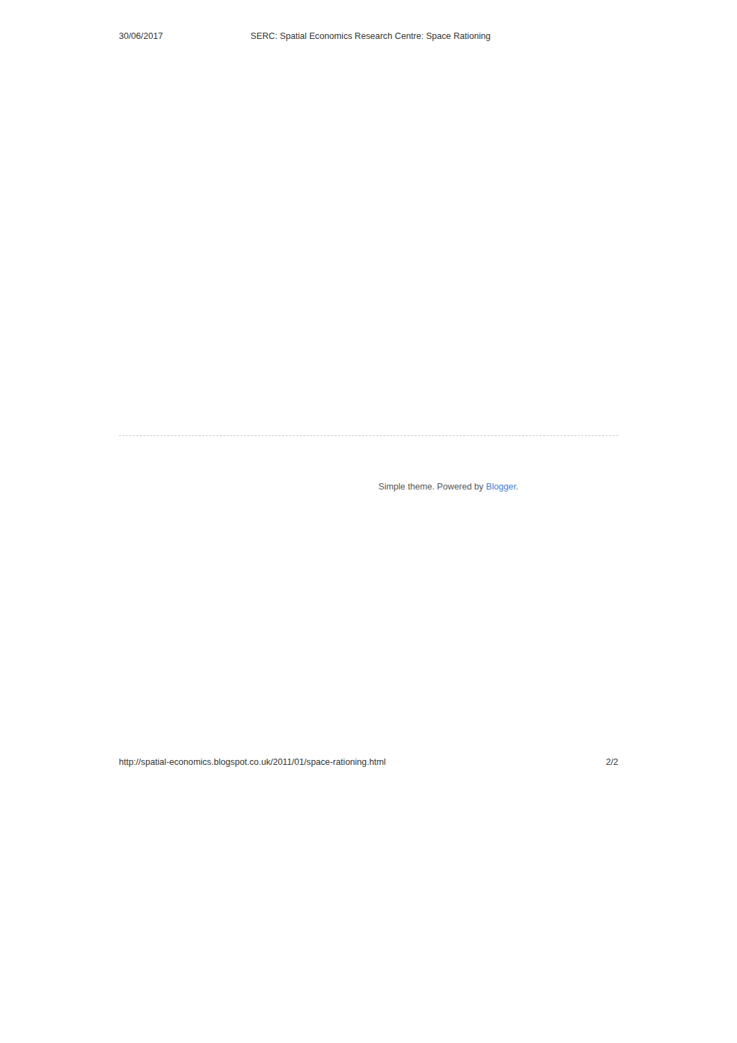30/06/2017 SERC: Spatial Economics Research Centre: Space Rationing
Simple theme. Powered by Blogger.
http://spatial-economics.blogspot.co.uk/2011/01/space-rationing.html 2/2